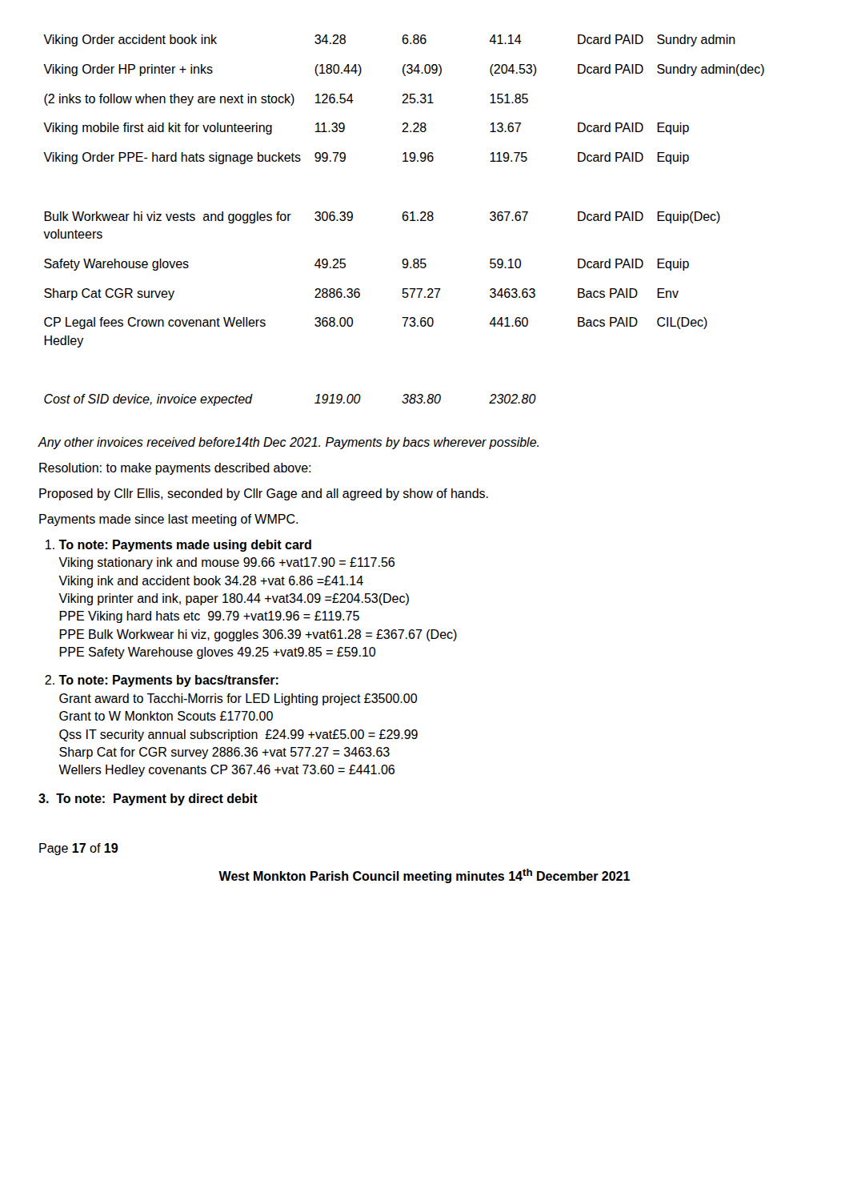| Viking Order accident book ink | 34.28 | 6.86 | 41.14 | Dcard PAID | Sundry admin |
| Viking Order HP printer + inks | (180.44) | (34.09) | (204.53) | Dcard PAID | Sundry admin(dec) |
| (2 inks to follow when they are next in stock) | 126.54 | 25.31 | 151.85 | | |
| Viking mobile first aid kit for volunteering | 11.39 | 2.28 | 13.67 | Dcard PAID | Equip |
| Viking Order PPE- hard hats signage buckets | 99.79 | 19.96 | 119.75 | Dcard PAID | Equip |
| Bulk Workwear hi viz vests and goggles for volunteers | 306.39 | 61.28 | 367.67 | Dcard PAID | Equip(Dec) |
| Safety Warehouse gloves | 49.25 | 9.85 | 59.10 | Dcard PAID | Equip |
| Sharp Cat CGR survey | 2886.36 | 577.27 | 3463.63 | Bacs PAID | Env |
| CP Legal fees Crown covenant Wellers Hedley | 368.00 | 73.60 | 441.60 | Bacs PAID | CIL(Dec) |
| Cost of SID device, invoice expected | 1919.00 | 383.80 | 2302.80 | | |
Any other invoices received before14th Dec 2021. Payments by bacs wherever possible.
Resolution: to make payments described above:
Proposed by Cllr Ellis, seconded by Cllr Gage and all agreed by show of hands.
Payments made since last meeting of WMPC.
To note: Payments made using debit card
Viking stationary ink and mouse 99.66 +vat17.90 = £117.56
Viking ink and accident book 34.28 +vat 6.86 =£41.14
Viking printer and ink, paper 180.44 +vat34.09 =£204.53(Dec)
PPE Viking hard hats etc 99.79 +vat19.96 = £119.75
PPE Bulk Workwear hi viz, goggles 306.39 +vat61.28 = £367.67 (Dec)
PPE Safety Warehouse gloves 49.25 +vat9.85 = £59.10
To note: Payments by bacs/transfer:
Grant award to Tacchi-Morris for LED Lighting project £3500.00
Grant to W Monkton Scouts £1770.00
Qss IT security annual subscription £24.99 +vat£5.00 = £29.99
Sharp Cat for CGR survey 2886.36 +vat 577.27 = 3463.63
Wellers Hedley covenants CP 367.46 +vat 73.60 = £441.06
3. To note: Payment by direct debit
Page 17 of 19
West Monkton Parish Council meeting minutes 14th December 2021